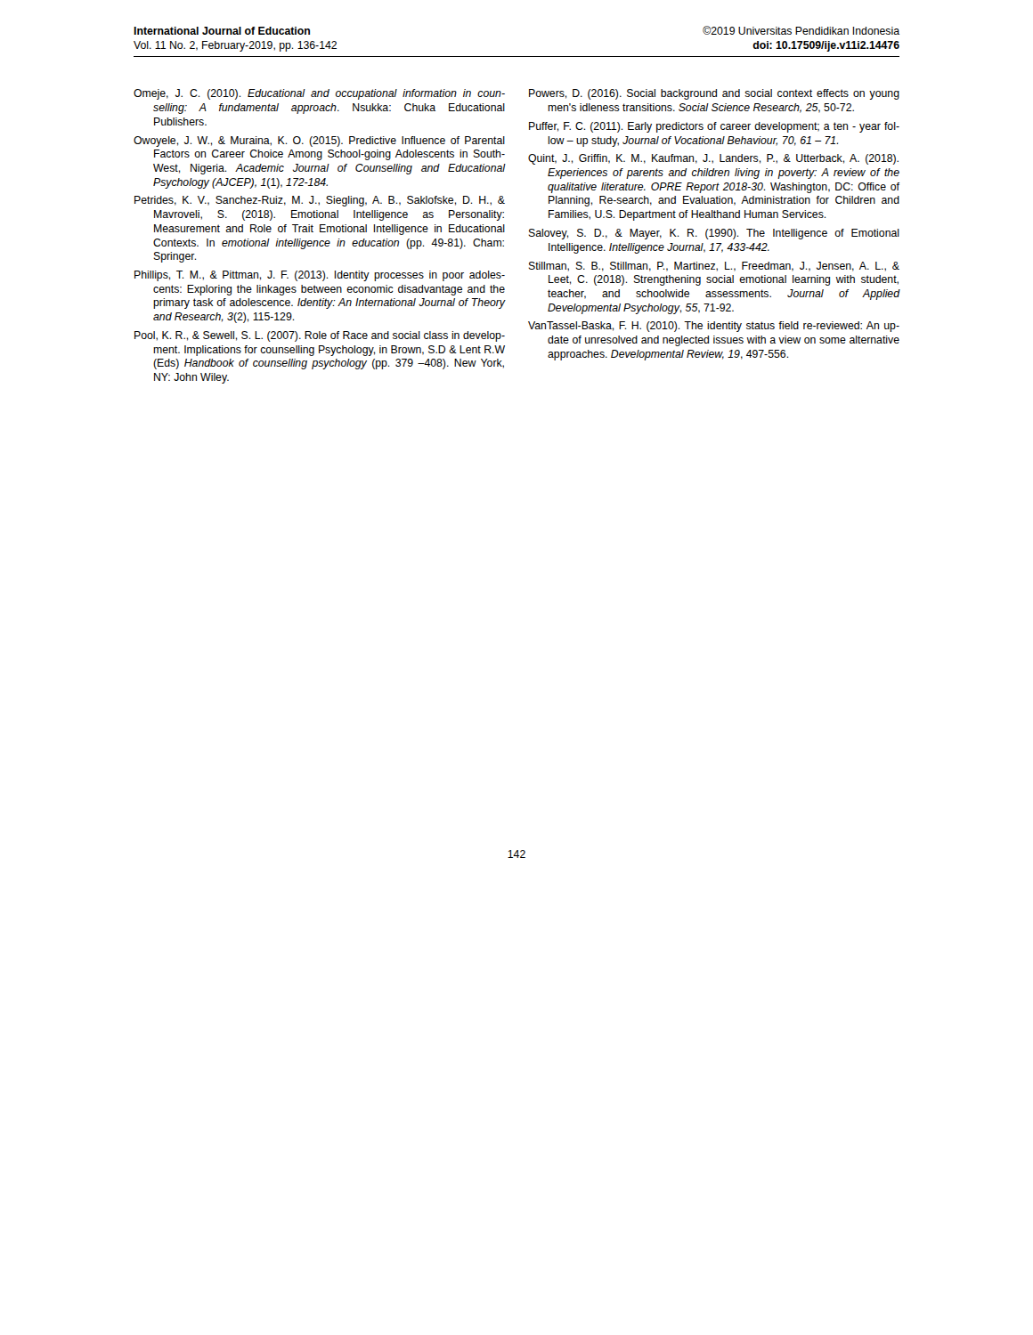International Journal of Education
Vol. 11 No. 2, February-2019, pp. 136-142
©2019 Universitas Pendidikan Indonesia
doi: 10.17509/ije.v11i2.14476
Omeje, J. C. (2010). Educational and occupational information in counselling: A fundamental approach. Nsukka: Chuka Educational Publishers.
Owoyele, J. W., & Muraina, K. O. (2015). Predictive Influence of Parental Factors on Career Choice Among School-going Adolescents in South-West, Nigeria. Academic Journal of Counselling and Educational Psychology (AJCEP), 1(1), 172-184.
Petrides, K. V., Sanchez-Ruiz, M. J., Siegling, A. B., Saklofske, D. H., & Mavroveli, S. (2018). Emotional Intelligence as Personality: Measurement and Role of Trait Emotional Intelligence in Educational Contexts. In emotional intelligence in education (pp. 49-81). Cham: Springer.
Phillips, T. M., & Pittman, J. F. (2013). Identity processes in poor adolescents: Exploring the linkages between economic disadvantage and the primary task of adolescence. Identity: An International Journal of Theory and Research, 3(2), 115-129.
Pool, K. R., & Sewell, S. L. (2007). Role of Race and social class in development. Implications for counselling Psychology, in Brown, S.D & Lent R.W (Eds) Handbook of counselling psychology (pp. 379 –408). New York, NY: John Wiley.
Powers, D. (2016). Social background and social context effects on young men's idleness transitions. Social Science Research, 25, 50-72.
Puffer, F. C. (2011). Early predictors of career development; a ten - year follow – up study, Journal of Vocational Behaviour, 70, 61 – 71.
Quint, J., Griffin, K. M., Kaufman, J., Landers, P., & Utterback, A. (2018). Experiences of parents and children living in poverty: A review of the qualitative literature. OPRE Report 2018-30. Washington, DC: Office of Planning, Re-search, and Evaluation, Administration for Children and Families, U.S. Department of Healthand Human Services.
Salovey, S. D., & Mayer, K. R. (1990). The Intelligence of Emotional Intelligence. Intelligence Journal, 17, 433-442.
Stillman, S. B., Stillman, P., Martinez, L., Freedman, J., Jensen, A. L., & Leet, C. (2018). Strengthening social emotional learning with student, teacher, and schoolwide assessments. Journal of Applied Developmental Psychology, 55, 71-92.
VanTassel-Baska, F. H. (2010). The identity status field re-reviewed: An update of unresolved and neglected issues with a view on some alternative approaches. Developmental Review, 19, 497-556.
142